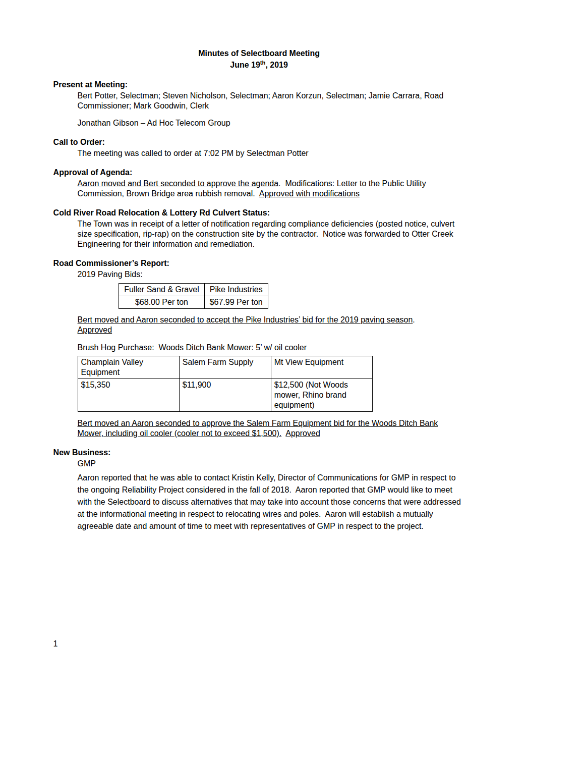Minutes of Selectboard Meeting
June 19th, 2019
Present at Meeting:
Bert Potter, Selectman; Steven Nicholson, Selectman; Aaron Korzun, Selectman; Jamie Carrara, Road Commissioner; Mark Goodwin, Clerk
Jonathan Gibson – Ad Hoc Telecom Group
Call to Order:
The meeting was called to order at 7:02 PM by Selectman Potter
Approval of Agenda:
Aaron moved and Bert seconded to approve the agenda. Modifications: Letter to the Public Utility Commission, Brown Bridge area rubbish removal. Approved with modifications
Cold River Road Relocation & Lottery Rd Culvert Status:
The Town was in receipt of a letter of notification regarding compliance deficiencies (posted notice, culvert size specification, rip-rap) on the construction site by the contractor. Notice was forwarded to Otter Creek Engineering for their information and remediation.
Road Commissioner’s Report:
2019 Paving Bids:
| Fuller Sand & Gravel | Pike Industries |
| $68.00 Per ton | $67.99 Per ton |
Bert moved and Aaron seconded to accept the Pike Industries’ bid for the 2019 paving season.
Approved
Brush Hog Purchase: Woods Ditch Bank Mower: 5’ w/ oil cooler
| Champlain Valley Equipment | Salem Farm Supply | Mt View Equipment |
| $15,350 | $11,900 | $12,500 (Not Woods mower, Rhino brand equipment) |
Bert moved an Aaron seconded to approve the Salem Farm Equipment bid for the Woods Ditch Bank Mower, including oil cooler (cooler not to exceed $1,500). Approved
New Business:
GMP
Aaron reported that he was able to contact Kristin Kelly, Director of Communications for GMP in respect to the ongoing Reliability Project considered in the fall of 2018. Aaron reported that GMP would like to meet with the Selectboard to discuss alternatives that may take into account those concerns that were addressed at the informational meeting in respect to relocating wires and poles. Aaron will establish a mutually agreeable date and amount of time to meet with representatives of GMP in respect to the project.
1